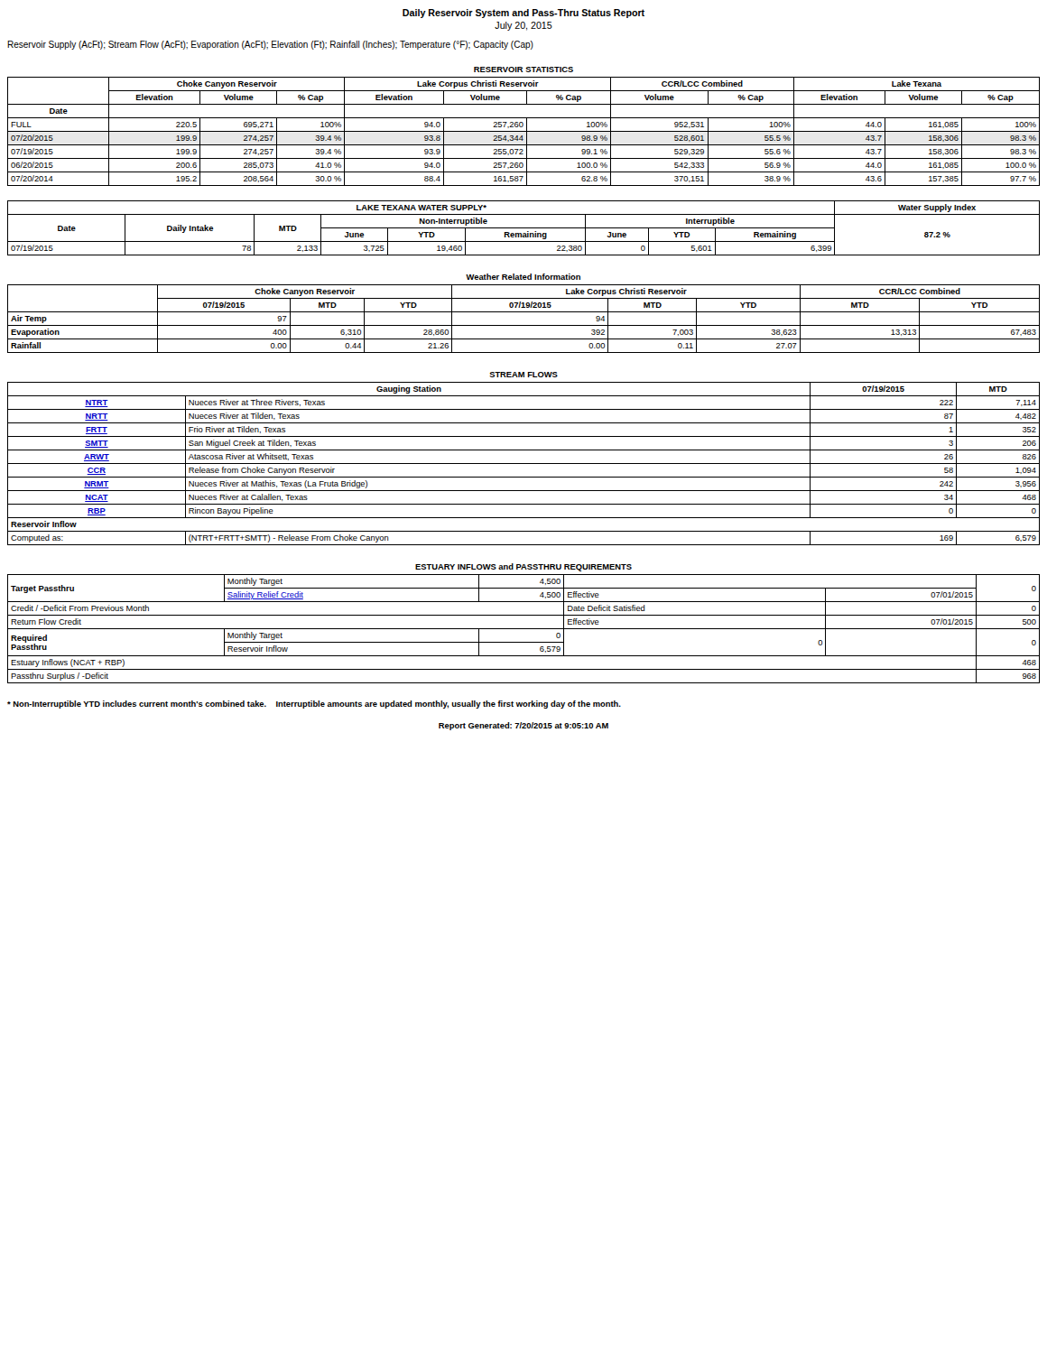Daily Reservoir System and Pass-Thru Status Report
July 20, 2015
Reservoir Supply (AcFt); Stream Flow (AcFt); Evaporation (AcFt); Elevation (Ft); Rainfall (Inches); Temperature (°F); Capacity (Cap)
RESERVOIR STATISTICS
| | Choke Canyon Reservoir | Lake Corpus Christi Reservoir | CCR/LCC Combined | Lake Texana |
| --- | --- | --- | --- | --- |
| Elevation | Volume | % Cap | Elevation | Volume | % Cap | Volume | % Cap | Elevation | Volume | % Cap |
| Date | | | | |
| FULL | 220.5 | 695,271 | 100% | 94.0 | 257,260 | 100% | 952,531 | 100% | 44.0 | 161,085 | 100% |
| 07/20/2015 | 199.9 | 274,257 | 39.4 % | 93.8 | 254,344 | 98.9 % | 528,601 | 55.5 % | 43.7 | 158,306 | 98.3 % |
| 07/19/2015 | 199.9 | 274,257 | 39.4 % | 93.9 | 255,072 | 99.1 % | 529,329 | 55.6 % | 43.7 | 158,306 | 98.3 % |
| 06/20/2015 | 200.6 | 285,073 | 41.0 % | 94.0 | 257,260 | 100.0 % | 542,333 | 56.9 % | 44.0 | 161,085 | 100.0 % |
| 07/20/2014 | 195.2 | 208,564 | 30.0 % | 88.4 | 161,587 | 62.8 % | 370,151 | 38.9 % | 43.6 | 157,385 | 97.7 % |
| LAKE TEXANA WATER SUPPLY* | Water Supply Index |
| --- | --- |
| Date | Daily Intake | MTD | Non-Interruptible | Interruptible | 87.2 % |
| June | YTD | Remaining | June | YTD | Remaining |
| 07/19/2015 | 78 | 2,133 | 3,725 | 19,460 | 22,380 | 0 | 5,601 | 6,399 |
Weather Related Information
| | Choke Canyon Reservoir | Lake Corpus Christi Reservoir | CCR/LCC Combined |
| --- | --- | --- | --- |
| 07/19/2015 | MTD | YTD | 07/19/2015 | MTD | YTD | MTD | YTD |
| Air Temp | 97 | | | 94 | | | | |
| Evaporation | 400 | 6,310 | 28,860 | 392 | 7,003 | 38,623 | 13,313 | 67,483 |
| Rainfall | 0.00 | 0.44 | 21.26 | 0.00 | 0.11 | 27.07 | | |
STREAM FLOWS
| Gauging Station | 07/19/2015 | MTD |
| --- | --- | --- |
| NTRT | Nueces River at Three Rivers, Texas | 222 | 7,114 |
| NRTT | Nueces River at Tilden, Texas | 87 | 4,482 |
| FRTT | Frio River at Tilden, Texas | 1 | 352 |
| SMTT | San Miguel Creek at Tilden, Texas | 3 | 206 |
| ARWT | Atascosa River at Whitsett, Texas | 26 | 826 |
| CCR | Release from Choke Canyon Reservoir | 58 | 1,094 |
| NRMT | Nueces River at Mathis, Texas (La Fruta Bridge) | 242 | 3,956 |
| NCAT | Nueces River at Calallen, Texas | 34 | 468 |
| RBP | Rincon Bayou Pipeline | 0 | 0 |
| Reservoir Inflow |
| Computed as: | (NTRT+FRTT+SMTT) - Release From Choke Canyon | 169 | 6,579 |
ESTUARY INFLOWS and PASSTHRU REQUIREMENTS
| Target Passthru | Monthly Target | 4,500 | | 0 |
| Salinity Relief Credit | 4,500 | Effective | 07/01/2015 |
| Credit / -Deficit From Previous Month | Date Deficit Satisfied | | 0 |
| Return Flow Credit | Effective | 07/01/2015 | 500 |
| Required Passthru | Monthly Target | 0 | 0 | | 0 |
| Reservoir Inflow | 6,579 |
| Estuary Inflows (NCAT + RBP) | 468 |
| Passthru Surplus / -Deficit | 968 |
* Non-Interruptible YTD includes current month's combined take. Interruptible amounts are updated monthly, usually the first working day of the month.
Report Generated: 7/20/2015 at 9:05:10 AM